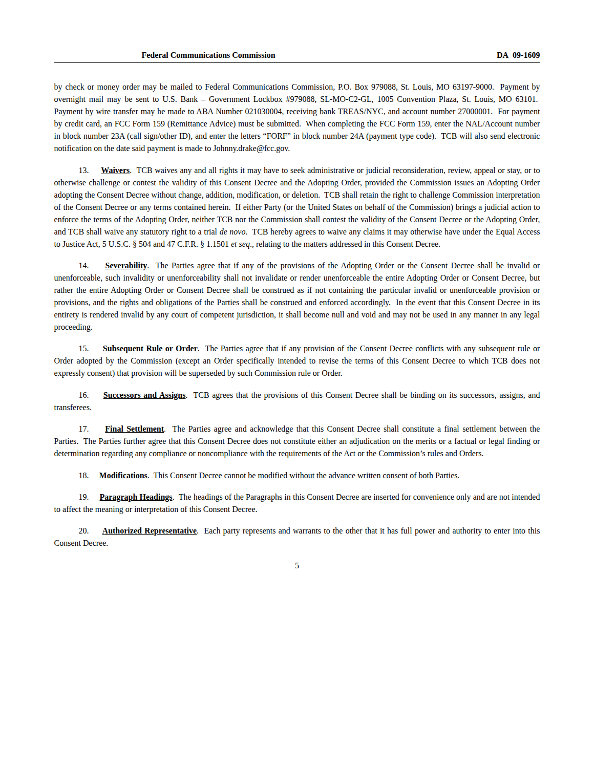Federal Communications Commission DA 09-1609
by check or money order may be mailed to Federal Communications Commission, P.O. Box 979088, St. Louis, MO 63197-9000. Payment by overnight mail may be sent to U.S. Bank – Government Lockbox #979088, SL-MO-C2-GL, 1005 Convention Plaza, St. Louis, MO 63101. Payment by wire transfer may be made to ABA Number 021030004, receiving bank TREAS/NYC, and account number 27000001. For payment by credit card, an FCC Form 159 (Remittance Advice) must be submitted. When completing the FCC Form 159, enter the NAL/Account number in block number 23A (call sign/other ID), and enter the letters “FORF” in block number 24A (payment type code). TCB will also send electronic notification on the date said payment is made to Johnny.drake@fcc.gov.
13. Waivers. TCB waives any and all rights it may have to seek administrative or judicial reconsideration, review, appeal or stay, or to otherwise challenge or contest the validity of this Consent Decree and the Adopting Order, provided the Commission issues an Adopting Order adopting the Consent Decree without change, addition, modification, or deletion. TCB shall retain the right to challenge Commission interpretation of the Consent Decree or any terms contained herein. If either Party (or the United States on behalf of the Commission) brings a judicial action to enforce the terms of the Adopting Order, neither TCB nor the Commission shall contest the validity of the Consent Decree or the Adopting Order, and TCB shall waive any statutory right to a trial de novo. TCB hereby agrees to waive any claims it may otherwise have under the Equal Access to Justice Act, 5 U.S.C. § 504 and 47 C.F.R. § 1.1501 et seq., relating to the matters addressed in this Consent Decree.
14. Severability. The Parties agree that if any of the provisions of the Adopting Order or the Consent Decree shall be invalid or unenforceable, such invalidity or unenforceability shall not invalidate or render unenforceable the entire Adopting Order or Consent Decree, but rather the entire Adopting Order or Consent Decree shall be construed as if not containing the particular invalid or unenforceable provision or provisions, and the rights and obligations of the Parties shall be construed and enforced accordingly. In the event that this Consent Decree in its entirety is rendered invalid by any court of competent jurisdiction, it shall become null and void and may not be used in any manner in any legal proceeding.
15. Subsequent Rule or Order. The Parties agree that if any provision of the Consent Decree conflicts with any subsequent rule or Order adopted by the Commission (except an Order specifically intended to revise the terms of this Consent Decree to which TCB does not expressly consent) that provision will be superseded by such Commission rule or Order.
16. Successors and Assigns. TCB agrees that the provisions of this Consent Decree shall be binding on its successors, assigns, and transferees.
17. Final Settlement. The Parties agree and acknowledge that this Consent Decree shall constitute a final settlement between the Parties. The Parties further agree that this Consent Decree does not constitute either an adjudication on the merits or a factual or legal finding or determination regarding any compliance or noncompliance with the requirements of the Act or the Commission’s rules and Orders.
18. Modifications. This Consent Decree cannot be modified without the advance written consent of both Parties.
19. Paragraph Headings. The headings of the Paragraphs in this Consent Decree are inserted for convenience only and are not intended to affect the meaning or interpretation of this Consent Decree.
20. Authorized Representative. Each party represents and warrants to the other that it has full power and authority to enter into this Consent Decree.
5